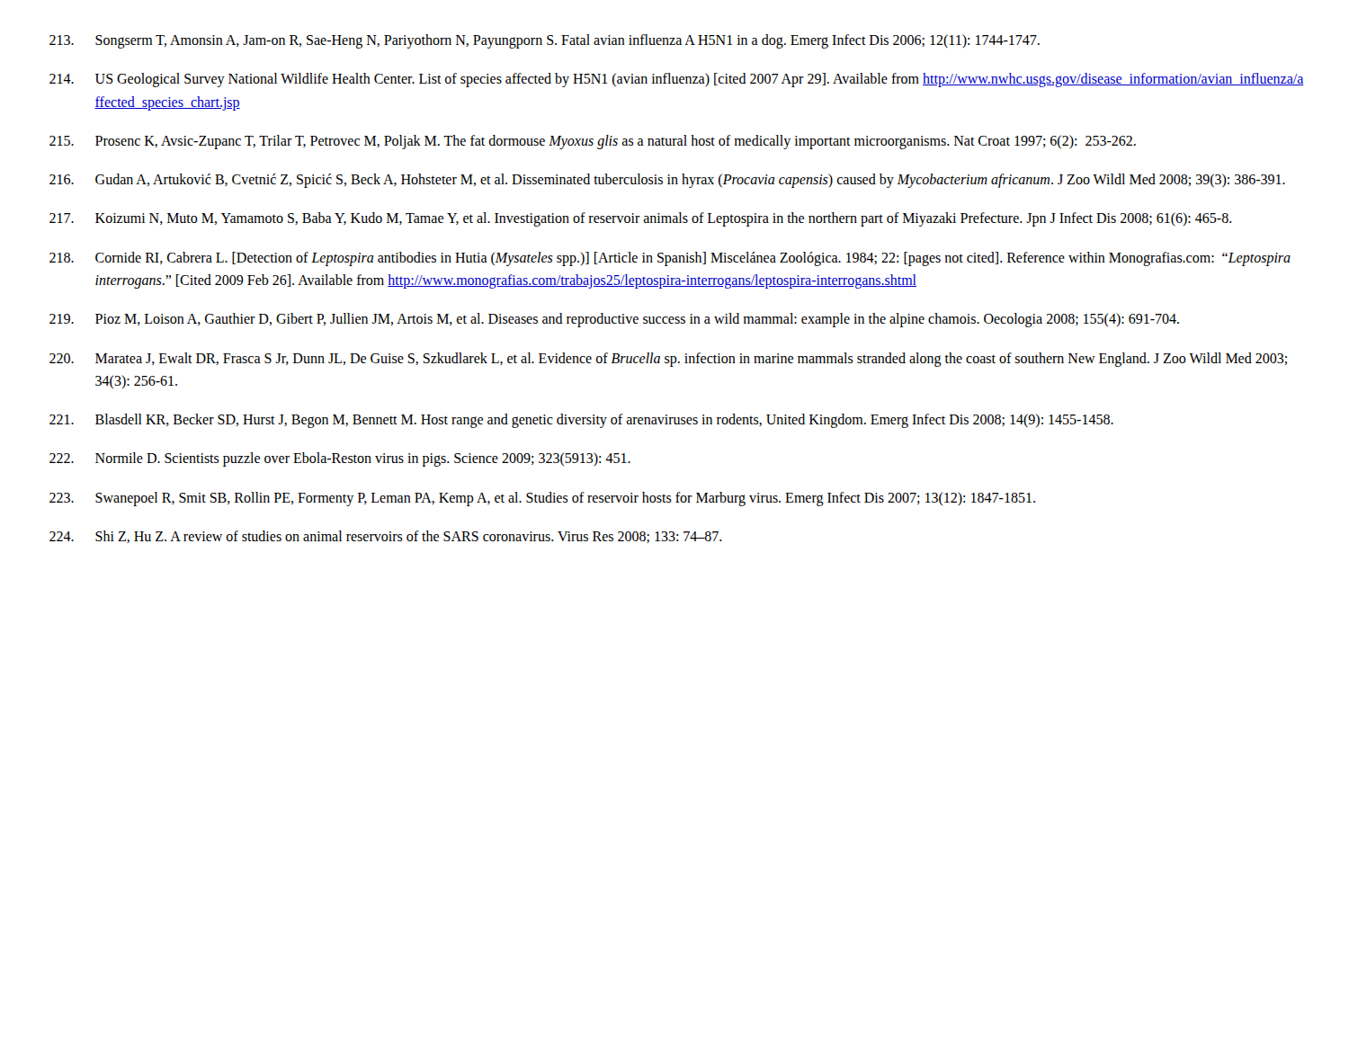213. Songserm T, Amonsin A, Jam-on R, Sae-Heng N, Pariyothorn N, Payungporn S. Fatal avian influenza A H5N1 in a dog. Emerg Infect Dis 2006; 12(11): 1744-1747.
214. US Geological Survey National Wildlife Health Center. List of species affected by H5N1 (avian influenza) [cited 2007 Apr 29]. Available from http://www.nwhc.usgs.gov/disease_information/avian_influenza/affected_species_chart.jsp
215. Prosenc K, Avsic-Zupanc T, Trilar T, Petrovec M, Poljak M. The fat dormouse Myoxus glis as a natural host of medically important microorganisms. Nat Croat 1997; 6(2): 253-262.
216. Gudan A, Artuković B, Cvetnić Z, Spicić S, Beck A, Hohsteter M, et al. Disseminated tuberculosis in hyrax (Procavia capensis) caused by Mycobacterium africanum. J Zoo Wildl Med 2008; 39(3): 386-391.
217. Koizumi N, Muto M, Yamamoto S, Baba Y, Kudo M, Tamae Y, et al. Investigation of reservoir animals of Leptospira in the northern part of Miyazaki Prefecture. Jpn J Infect Dis 2008; 61(6): 465-8.
218. Cornide RI, Cabrera L. [Detection of Leptospira antibodies in Hutia (Mysateles spp.)] [Article in Spanish] Miscelánea Zoológica. 1984; 22: [pages not cited]. Reference within Monografias.com: “Leptospira interrogans.” [Cited 2009 Feb 26]. Available from http://www.monografias.com/trabajos25/leptospira-interrogans/leptospira-interrogans.shtml
219. Pioz M, Loison A, Gauthier D, Gibert P, Jullien JM, Artois M, et al. Diseases and reproductive success in a wild mammal: example in the alpine chamois. Oecologia 2008; 155(4): 691-704.
220. Maratea J, Ewalt DR, Frasca S Jr, Dunn JL, De Guise S, Szkudlarek L, et al. Evidence of Brucella sp. infection in marine mammals stranded along the coast of southern New England. J Zoo Wildl Med 2003; 34(3): 256-61.
221. Blasdell KR, Becker SD, Hurst J, Begon M, Bennett M. Host range and genetic diversity of arenaviruses in rodents, United Kingdom. Emerg Infect Dis 2008; 14(9): 1455-1458.
222. Normile D. Scientists puzzle over Ebola-Reston virus in pigs. Science 2009; 323(5913): 451.
223. Swanepoel R, Smit SB, Rollin PE, Formenty P, Leman PA, Kemp A, et al. Studies of reservoir hosts for Marburg virus. Emerg Infect Dis 2007; 13(12): 1847-1851.
224. Shi Z, Hu Z. A review of studies on animal reservoirs of the SARS coronavirus. Virus Res 2008; 133: 74–87.